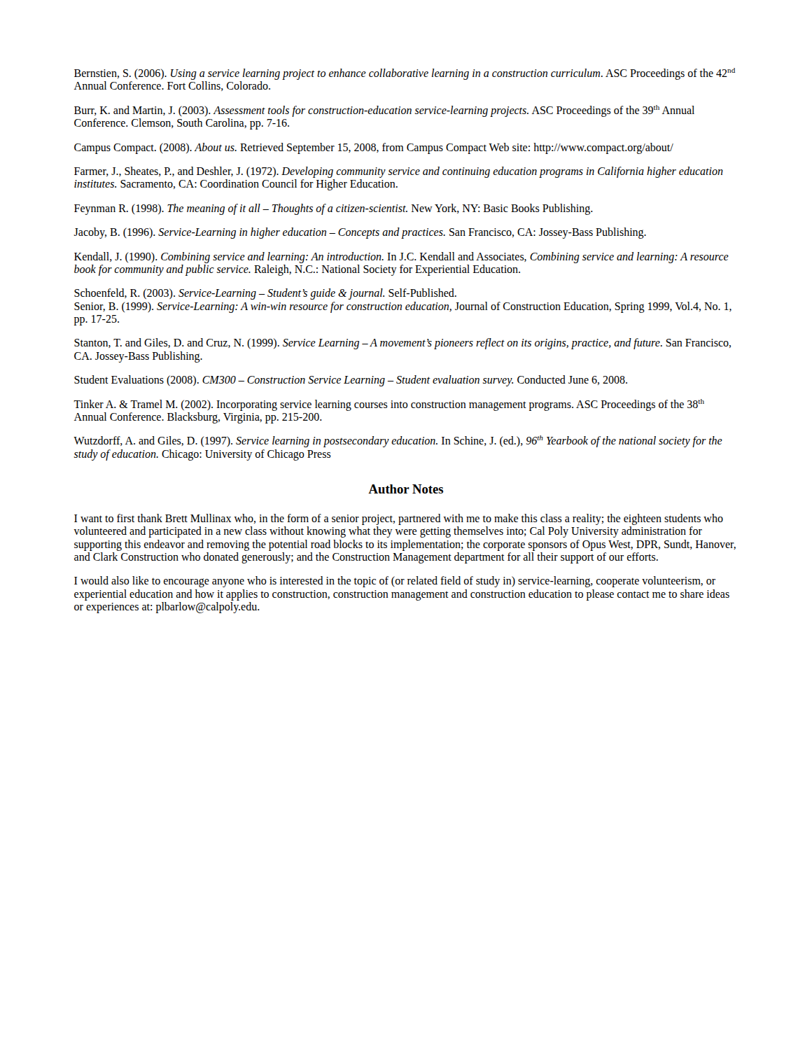Bernstien, S. (2006). Using a service learning project to enhance collaborative learning in a construction curriculum. ASC Proceedings of the 42nd Annual Conference. Fort Collins, Colorado.
Burr, K. and Martin, J. (2003). Assessment tools for construction-education service-learning projects. ASC Proceedings of the 39th Annual Conference. Clemson, South Carolina, pp. 7-16.
Campus Compact. (2008). About us. Retrieved September 15, 2008, from Campus Compact Web site: http://www.compact.org/about/
Farmer, J., Sheates, P., and Deshler, J. (1972). Developing community service and continuing education programs in California higher education institutes. Sacramento, CA: Coordination Council for Higher Education.
Feynman R. (1998). The meaning of it all – Thoughts of a citizen-scientist. New York, NY: Basic Books Publishing.
Jacoby, B. (1996). Service-Learning in higher education – Concepts and practices. San Francisco, CA: Jossey-Bass Publishing.
Kendall, J. (1990). Combining service and learning: An introduction. In J.C. Kendall and Associates, Combining service and learning: A resource book for community and public service. Raleigh, N.C.: National Society for Experiential Education.
Schoenfeld, R. (2003). Service-Learning – Student’s guide & journal. Self-Published.
Senior, B. (1999). Service-Learning: A win-win resource for construction education, Journal of Construction Education, Spring 1999, Vol.4, No. 1, pp. 17-25.
Stanton, T. and Giles, D. and Cruz, N. (1999). Service Learning – A movement’s pioneers reflect on its origins, practice, and future. San Francisco, CA. Jossey-Bass Publishing.
Student Evaluations (2008). CM300 – Construction Service Learning – Student evaluation survey. Conducted June 6, 2008.
Tinker A. & Tramel M. (2002). Incorporating service learning courses into construction management programs. ASC Proceedings of the 38th Annual Conference. Blacksburg, Virginia, pp. 215-200.
Wutzdorff, A. and Giles, D. (1997). Service learning in postsecondary education. In Schine, J. (ed.), 96th Yearbook of the national society for the study of education. Chicago: University of Chicago Press
Author Notes
I want to first thank Brett Mullinax who, in the form of a senior project, partnered with me to make this class a reality; the eighteen students who volunteered and participated in a new class without knowing what they were getting themselves into; Cal Poly University administration for supporting this endeavor and removing the potential road blocks to its implementation; the corporate sponsors of Opus West, DPR, Sundt, Hanover, and Clark Construction who donated generously; and the Construction Management department for all their support of our efforts.
I would also like to encourage anyone who is interested in the topic of (or related field of study in) service-learning, cooperate volunteerism, or experiential education and how it applies to construction, construction management and construction education to please contact me to share ideas or experiences at: plbarlow@calpoly.edu.